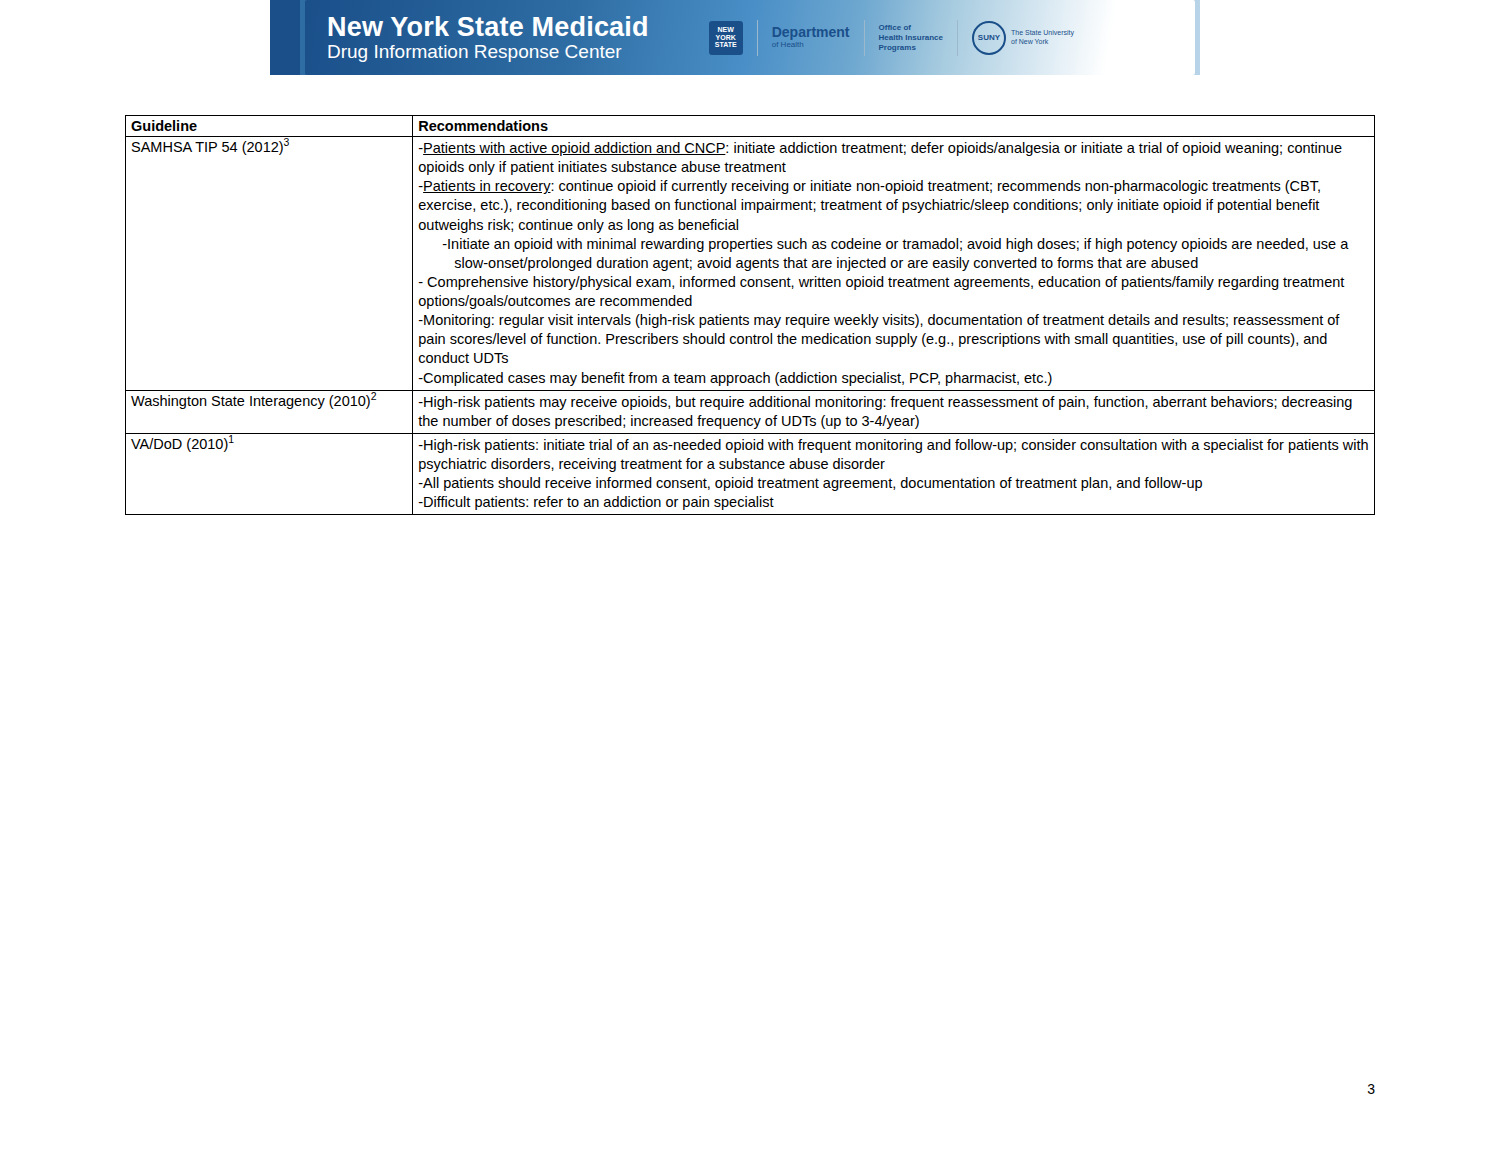New York State Medicaid
Drug Information Response Center
NEW
YORK
STATE
Departmentof Health
Office of
Health Insurance
Programs
SUNY
The State University
of New York
| Guideline | Recommendations |
| --- | --- |
| SAMHSA TIP 54 (2012) 3 | - Patients with active opioid addiction and CNCP : initiate addiction treatment; defer opioids/analgesia or initiate a trial of opioid weaning; continue opioids only if patient initiates substance abuse treatment - Patients in recovery : continue opioid if currently receiving or initiate non-opioid treatment; recommends non-pharmacologic treatments (CBT, exercise, etc.), reconditioning based on functional impairment; treatment of psychiatric/sleep conditions; only initiate opioid if potential benefit outweighs risk; continue only as long as beneficial -Initiate an opioid with minimal rewarding properties such as codeine or tramadol; avoid high doses; if high potency opioids are needed, use a slow-onset/prolonged duration agent; avoid agents that are injected or are easily converted to forms that are abused - Comprehensive history/physical exam, informed consent, written opioid treatment agreements, education of patients/family regarding treatment options/goals/outcomes are recommended -Monitoring: regular visit intervals (high-risk patients may require weekly visits), documentation of treatment details and results; reassessment of pain scores/level of function. Prescribers should control the medication supply (e.g., prescriptions with small quantities, use of pill counts), and conduct UDTs -Complicated cases may benefit from a team approach (addiction specialist, PCP, pharmacist, etc.) |
| Washington State Interagency (2010) 2 | -High-risk patients may receive opioids, but require additional monitoring: frequent reassessment of pain, function, aberrant behaviors; decreasing the number of doses prescribed; increased frequency of UDTs (up to 3-4/year) |
| VA/DoD (2010) 1 | -High-risk patients: initiate trial of an as-needed opioid with frequent monitoring and follow-up; consider consultation with a specialist for patients with psychiatric disorders, receiving treatment for a substance abuse disorder -All patients should receive informed consent, opioid treatment agreement, documentation of treatment plan, and follow-up -Difficult patients: refer to an addiction or pain specialist |
3